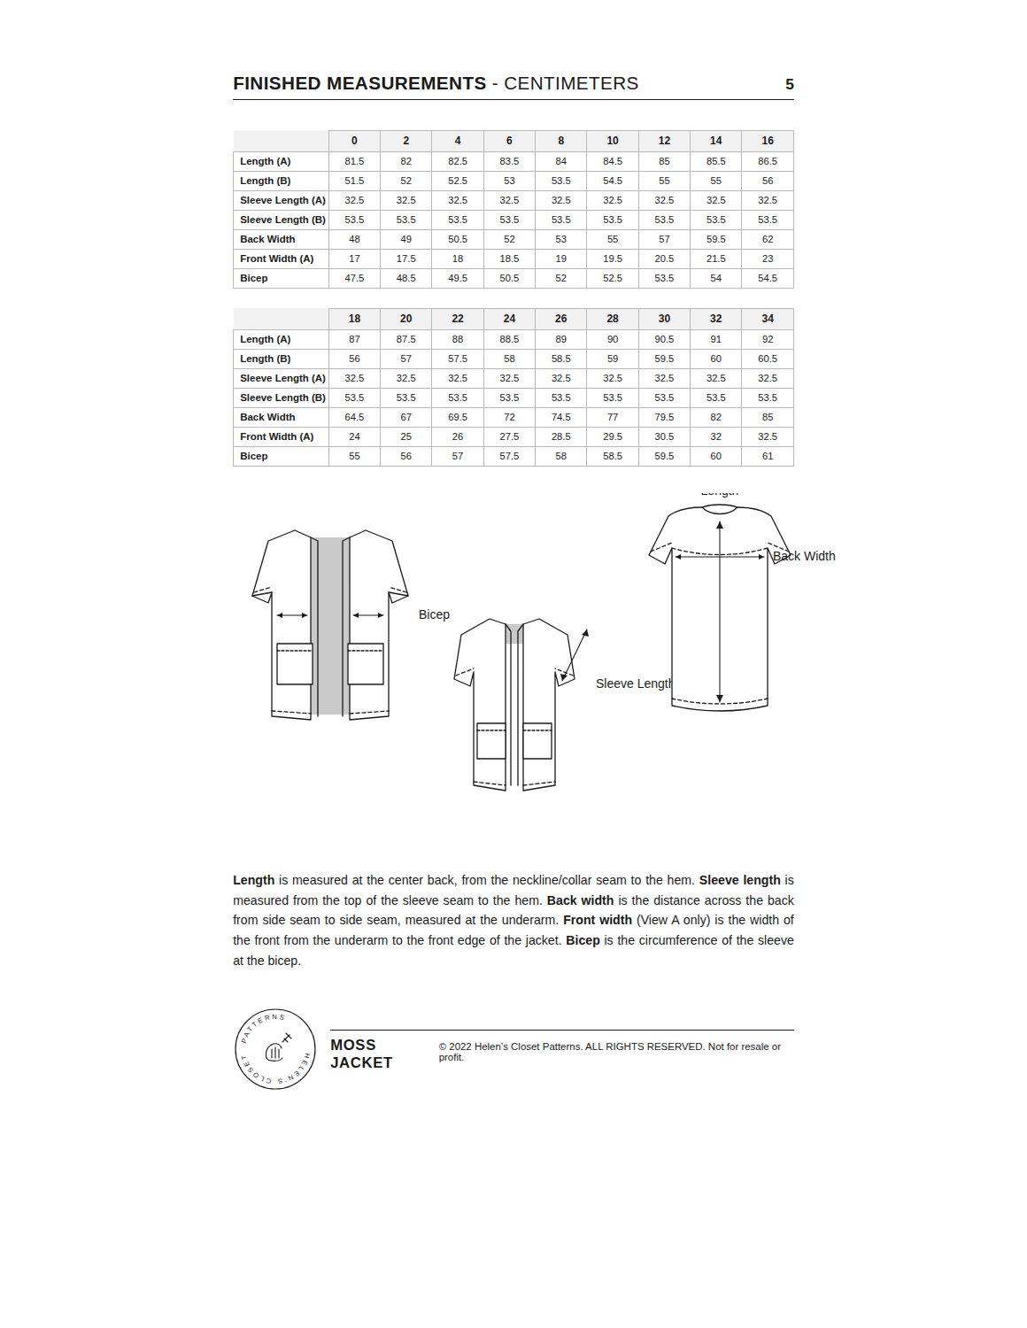FINISHED MEASUREMENTS - CENTIMETERS
5
| | 0 | 2 | 4 | 6 | 8 | 10 | 12 | 14 | 16 |
| --- | --- | --- | --- | --- | --- | --- | --- | --- | --- |
| Length (A) | 81.5 | 82 | 82.5 | 83.5 | 84 | 84.5 | 85 | 85.5 | 86.5 |
| Length (B) | 51.5 | 52 | 52.5 | 53 | 53.5 | 54.5 | 55 | 55 | 56 |
| Sleeve Length (A) | 32.5 | 32.5 | 32.5 | 32.5 | 32.5 | 32.5 | 32.5 | 32.5 | 32.5 |
| Sleeve Length (B) | 53.5 | 53.5 | 53.5 | 53.5 | 53.5 | 53.5 | 53.5 | 53.5 | 53.5 |
| Back Width | 48 | 49 | 50.5 | 52 | 53 | 55 | 57 | 59.5 | 62 |
| Front Width (A) | 17 | 17.5 | 18 | 18.5 | 19 | 19.5 | 20.5 | 21.5 | 23 |
| Bicep | 47.5 | 48.5 | 49.5 | 50.5 | 52 | 52.5 | 53.5 | 54 | 54.5 |
| | 18 | 20 | 22 | 24 | 26 | 28 | 30 | 32 | 34 |
| --- | --- | --- | --- | --- | --- | --- | --- | --- | --- |
| Length (A) | 87 | 87.5 | 88 | 88.5 | 89 | 90 | 90.5 | 91 | 92 |
| Length (B) | 56 | 57 | 57.5 | 58 | 58.5 | 59 | 59.5 | 60 | 60.5 |
| Sleeve Length (A) | 32.5 | 32.5 | 32.5 | 32.5 | 32.5 | 32.5 | 32.5 | 32.5 | 32.5 |
| Sleeve Length (B) | 53.5 | 53.5 | 53.5 | 53.5 | 53.5 | 53.5 | 53.5 | 53.5 | 53.5 |
| Back Width | 64.5 | 67 | 69.5 | 72 | 74.5 | 77 | 79.5 | 82 | 85 |
| Front Width (A) | 24 | 25 | 26 | 27.5 | 28.5 | 29.5 | 30.5 | 32 | 32.5 |
| Bicep | 55 | 56 | 57 | 57.5 | 58 | 58.5 | 59.5 | 60 | 61 |
Front Width Bicep Sleeve Length Length Back Width
Length is measured at the center back, from the neckline/collar seam to the hem. Sleeve length is measured from the top of the sleeve seam to the hem. Back width is the distance across the back from side seam to side seam, measured at the underarm. Front width (View A only) is the width of the front from the underarm to the front edge of the jacket. Bicep is the circumference of the sleeve at the bicep.
PATTERNS HELEN'S CLOSET
MOSS JACKET © 2022 Helen’s Closet Patterns. ALL RIGHTS RESERVED. Not for resale or profit.